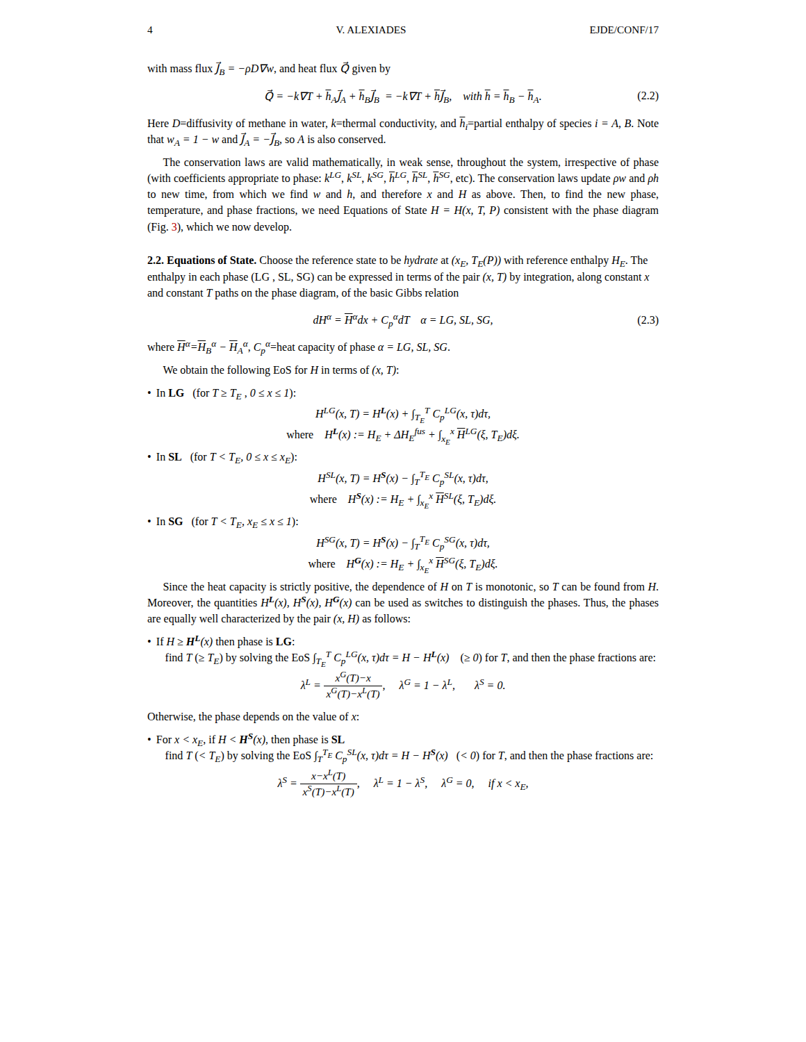4 V. ALEXIADES EJDE/CONF/17
with mass flux J⃗B = −ρD∇w, and heat flux Q⃗ given by
Q⃗ = −k∇T + hAJ⃗A + hBJ⃗B = −k∇T + h J⃗B, with h = hB − hA. (2.2)
Here D=diffusivity of methane in water, k=thermal conductivity, and hi=partial enthalpy of species i = A, B. Note that wA = 1 − w and J⃗A = −J⃗B, so A is also conserved.
The conservation laws are valid mathematically, in weak sense, throughout the system, irrespective of phase (with coefficients appropriate to phase: kLG, kSL, kSG, hLG, hSL, hSG, etc). The conservation laws update ρw and ρh to new time, from which we find w and h, and therefore x and H as above. Then, to find the new phase, temperature, and phase fractions, we need Equations of State H = H(x, T, P) consistent with the phase diagram (Fig. 3), which we now develop.
2.2. Equations of State.
Choose the reference state to be hydrate at (xE, TE(P)) with reference enthalpy HE. The enthalpy in each phase (LG , SL, SG) can be expressed in terms of the pair (x, T) by integration, along constant x and constant T paths on the phase diagram, of the basic Gibbs relation
dHα = Hαdx + CpαdT α = LG, SL, SG, (2.3)
where Hα=HBα − HAα, Cpα=heat capacity of phase α = LG, SL, SG.
We obtain the following EoS for H in terms of (x, T):
In LG (for T ≥ TE , 0 ≤ x ≤ 1): HLG(x, T) = HL(x) + ∫TET CpLG(x, τ)dτ, where HL(x) := HE + ΔHEfus + ∫xEx HLG(ξ, TE)dξ.
In SL (for T < TE, 0 ≤ x ≤ xE): HSL(x, T) = HS(x) − ∫TTE CpSL(x, τ)dτ, where HS(x) := HE + ∫xEx HSL(ξ, TE)dξ.
In SG (for T < TE, xE ≤ x ≤ 1): HSG(x, T) = HS(x) − ∫TTE CpSG(x, τ)dτ, where HG(x) := HE + ∫xEx HSG(ξ, TE)dξ.
Since the heat capacity is strictly positive, the dependence of H on T is monotonic, so T can be found from H. Moreover, the quantities HL(x), HS(x), HG(x) can be used as switches to distinguish the phases. Thus, the phases are equally well characterized by the pair (x, H) as follows:
If H ≥ HL(x) then phase is LG:
find T (≥ TE) by solving the EoS ∫TET CpLG(x, τ)dτ = H − HL(x) (≥ 0) for T, and then the phase fractions are:
λL = xG(T)−x xG(T)−xL(T), λG = 1 − λL, λS = 0.
Otherwise, the phase depends on the value of x:
For x < xE, if H < HS(x), then phase is SL
find T (< TE) by solving the EoS ∫TTE CpSL(x, τ)dτ = H − HS(x) (< 0) for T, and then the phase fractions are:
λS = x−xL(T) xS(T)−xL(T), λL = 1 − λS, λG = 0, if x < xE,